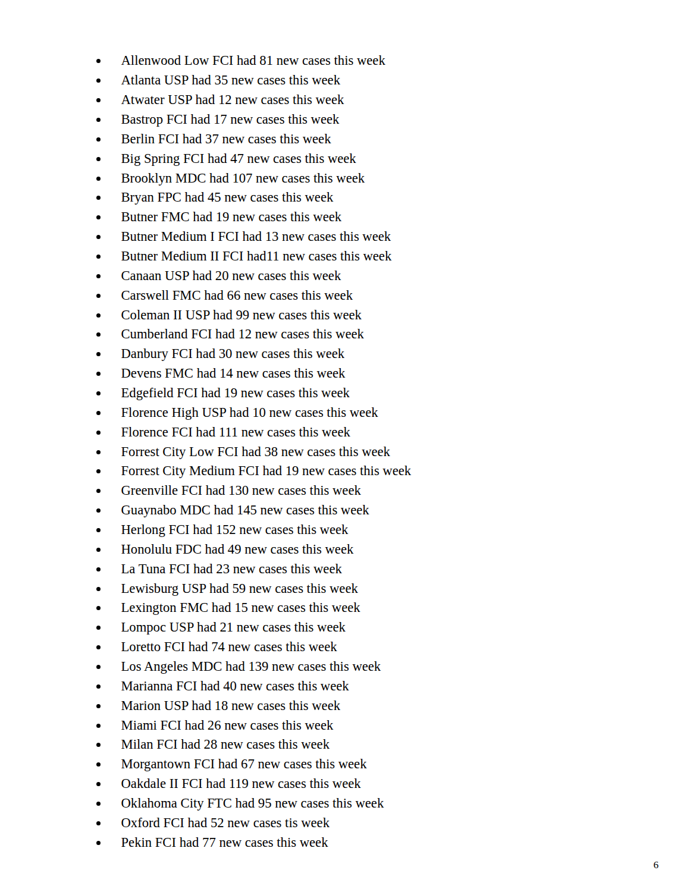Allenwood Low FCI had 81 new cases this week
Atlanta USP had 35 new cases this week
Atwater USP had 12 new cases this week
Bastrop FCI had 17 new cases this week
Berlin FCI had 37 new cases this week
Big Spring FCI had 47 new cases this week
Brooklyn MDC had 107 new cases this week
Bryan FPC had 45 new cases this week
Butner FMC had 19 new cases this week
Butner Medium I FCI had 13 new cases this week
Butner Medium II FCI had11 new cases this week
Canaan USP had 20 new cases this week
Carswell FMC had 66 new cases this week
Coleman II USP had 99 new cases this week
Cumberland FCI had 12 new cases this week
Danbury FCI had 30 new cases this week
Devens FMC had 14 new cases this week
Edgefield FCI had 19 new cases this week
Florence High USP had 10 new cases this week
Florence FCI had 111 new cases this week
Forrest City Low FCI had 38 new cases this week
Forrest City Medium FCI had 19 new cases this week
Greenville FCI had 130 new cases this week
Guaynabo MDC had 145 new cases this week
Herlong FCI had 152 new cases this week
Honolulu FDC had 49 new cases this week
La Tuna FCI had 23 new cases this week
Lewisburg USP had 59 new cases this week
Lexington FMC had 15 new cases this week
Lompoc USP had 21 new cases this week
Loretto FCI had 74 new cases this week
Los Angeles MDC had 139 new cases this week
Marianna FCI had 40 new cases this week
Marion USP had 18 new cases this week
Miami FCI had 26 new cases this week
Milan FCI had 28 new cases this week
Morgantown FCI had 67 new cases this week
Oakdale II FCI had 119 new cases this week
Oklahoma City FTC had 95 new cases this week
Oxford FCI had 52 new cases tis week
Pekin FCI had 77 new cases this week
6